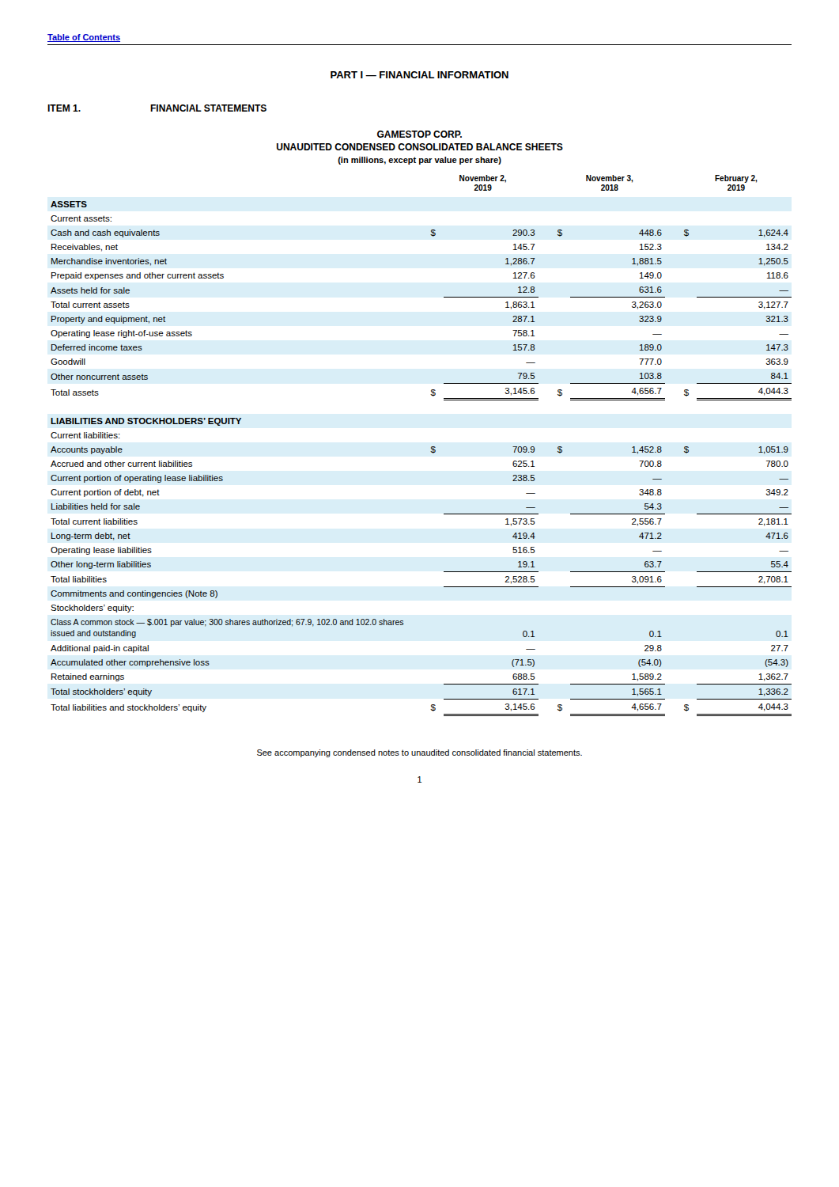Table of Contents
PART I — FINANCIAL INFORMATION
ITEM 1. FINANCIAL STATEMENTS
GAMESTOP CORP.
UNAUDITED CONDENSED CONSOLIDATED BALANCE SHEETS
(in millions, except par value per share)
| | | November 2, 2019 | | November 3, 2018 | | February 2, 2019 |
| --- | --- | --- | --- | --- | --- | --- |
| ASSETS | | | | | | | | | |
| Current assets: | | | | | | | | | |
| Cash and cash equivalents | | $ | 290.3 | | $ | 448.6 | | $ | 1,624.4 |
| Receivables, net | | | 145.7 | | | 152.3 | | | 134.2 |
| Merchandise inventories, net | | | 1,286.7 | | | 1,881.5 | | | 1,250.5 |
| Prepaid expenses and other current assets | | | 127.6 | | | 149.0 | | | 118.6 |
| Assets held for sale | | | 12.8 | | | 631.6 | | | — |
| Total current assets | | | 1,863.1 | | | 3,263.0 | | | 3,127.7 |
| Property and equipment, net | | | 287.1 | | | 323.9 | | | 321.3 |
| Operating lease right-of-use assets | | | 758.1 | | | — | | | — |
| Deferred income taxes | | | 157.8 | | | 189.0 | | | 147.3 |
| Goodwill | | | — | | | 777.0 | | | 363.9 |
| Other noncurrent assets | | | 79.5 | | | 103.8 | | | 84.1 |
| Total assets | | $ | 3,145.6 | | $ | 4,656.7 | | $ | 4,044.3 |
| LIABILITIES AND STOCKHOLDERS’ EQUITY | | | | | | | | | |
| Current liabilities: | | | | | | | | | |
| Accounts payable | | $ | 709.9 | | $ | 1,452.8 | | $ | 1,051.9 |
| Accrued and other current liabilities | | | 625.1 | | | 700.8 | | | 780.0 |
| Current portion of operating lease liabilities | | | 238.5 | | | — | | | — |
| Current portion of debt, net | | | — | | | 348.8 | | | 349.2 |
| Liabilities held for sale | | | — | | | 54.3 | | | — |
| Total current liabilities | | | 1,573.5 | | | 2,556.7 | | | 2,181.1 |
| Long-term debt, net | | | 419.4 | | | 471.2 | | | 471.6 |
| Operating lease liabilities | | | 516.5 | | | — | | | — |
| Other long-term liabilities | | | 19.1 | | | 63.7 | | | 55.4 |
| Total liabilities | | | 2,528.5 | | | 3,091.6 | | | 2,708.1 |
| Commitments and contingencies (Note 8) | | | | | | | | | |
| Stockholders’ equity: | | | | | | | | | |
| Class A common stock — $.001 par value; 300 shares authorized; 67.9, 102.0 and 102.0 shares issued and outstanding | | | 0.1 | | | 0.1 | | | 0.1 |
| Additional paid-in capital | | | — | | | 29.8 | | | 27.7 |
| Accumulated other comprehensive loss | | | (71.5) | | | (54.0) | | | (54.3) |
| Retained earnings | | | 688.5 | | | 1,589.2 | | | 1,362.7 |
| Total stockholders’ equity | | | 617.1 | | | 1,565.1 | | | 1,336.2 |
| Total liabilities and stockholders’ equity | | $ | 3,145.6 | | $ | 4,656.7 | | $ | 4,044.3 |
See accompanying condensed notes to unaudited consolidated financial statements.
1